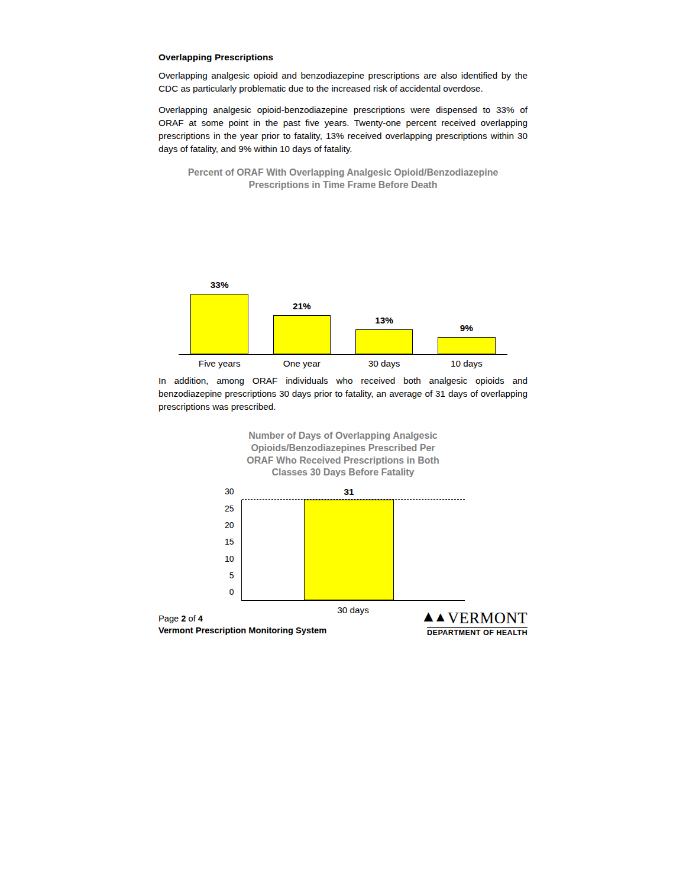Overlapping Prescriptions
Overlapping analgesic opioid and benzodiazepine prescriptions are also identified by the CDC as particularly problematic due to the increased risk of accidental overdose.
Overlapping analgesic opioid-benzodiazepine prescriptions were dispensed to 33% of ORAF at some point in the past five years. Twenty-one percent received overlapping prescriptions in the year prior to fatality, 13% received overlapping prescriptions within 30 days of fatality, and 9% within 10 days of fatality.
Percent of ORAF With Overlapping Analgesic Opioid/Benzodiazepine
Prescriptions in Time Frame Before Death
33%
21%
13%
9%
Five years One year 30 days 10 days
In addition, among ORAF individuals who received both analgesic opioids and benzodiazepine prescriptions 30 days prior to fatality, an average of 31 days of overlapping prescriptions was prescribed.
Number of Days of Overlapping Analgesic
Opioids/Benzodiazepines Prescribed Per
ORAF Who Received Prescriptions in Both
Classes 30 Days Before Fatality
30 25 20 15 10 5 0
31
30 days
Page 2 of 4
Vermont Prescription Monitoring System
▲▴VERMONT
DEPARTMENT OF HEALTH